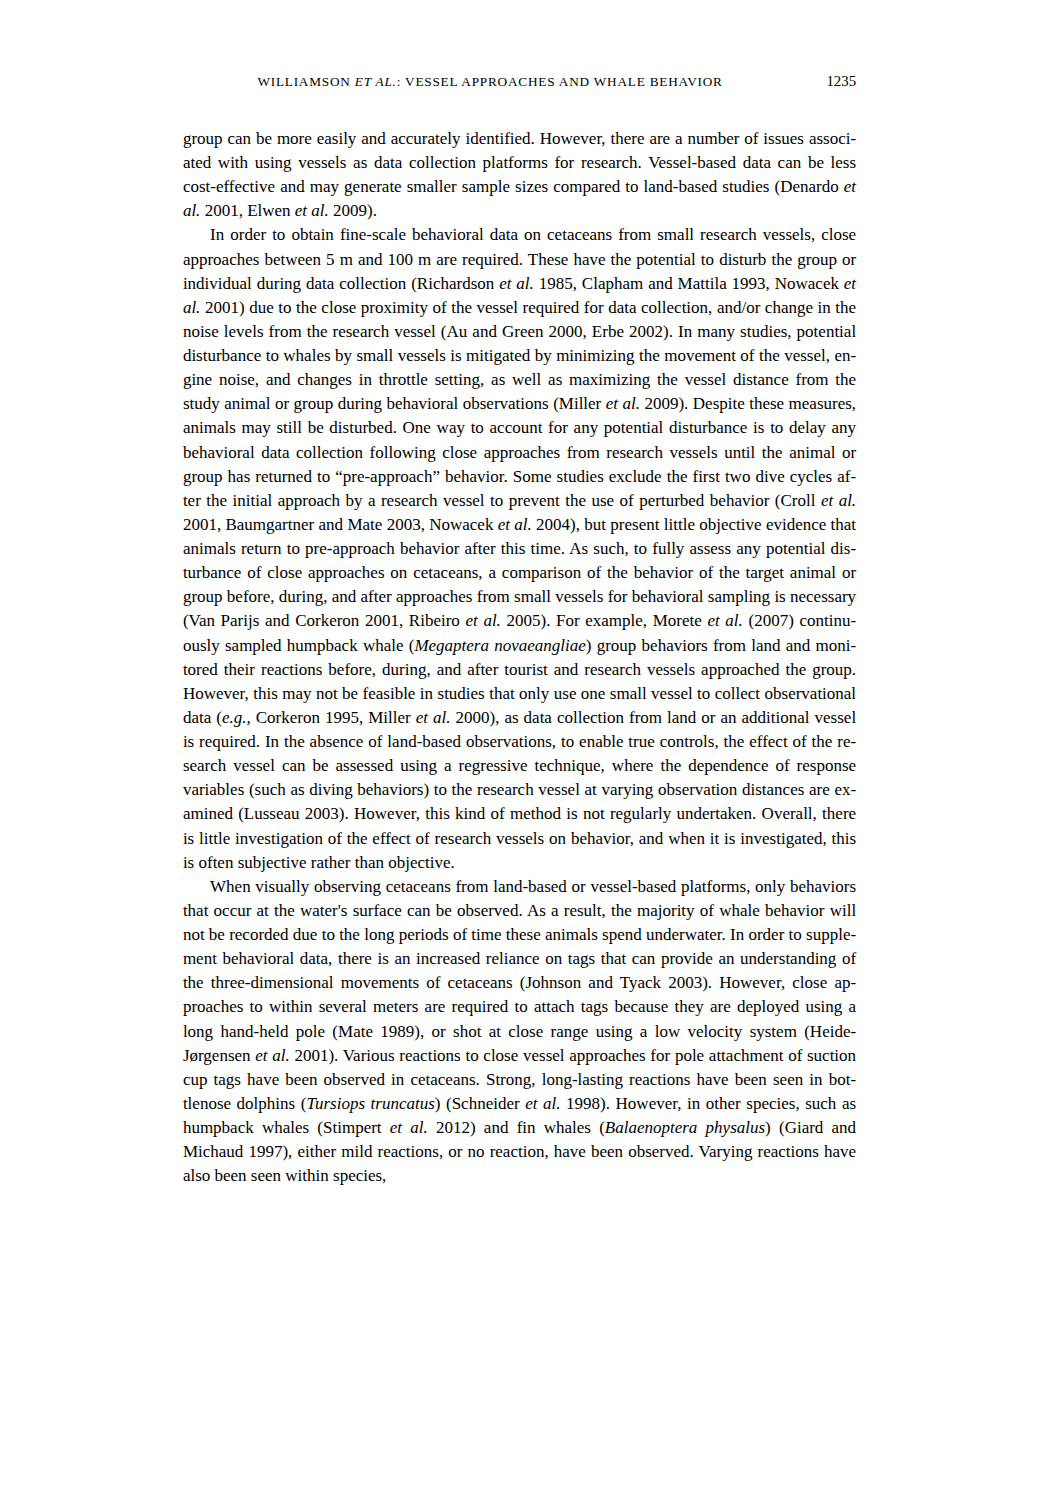Williamson et al.: Vessel approaches and whale behavior 1235
group can be more easily and accurately identified. However, there are a number of issues associated with using vessels as data collection platforms for research. Vessel-based data can be less cost-effective and may generate smaller sample sizes compared to land-based studies (Denardo et al. 2001, Elwen et al. 2009).
In order to obtain fine-scale behavioral data on cetaceans from small research vessels, close approaches between 5 m and 100 m are required. These have the potential to disturb the group or individual during data collection (Richardson et al. 1985, Clapham and Mattila 1993, Nowacek et al. 2001) due to the close proximity of the vessel required for data collection, and/or change in the noise levels from the research vessel (Au and Green 2000, Erbe 2002). In many studies, potential disturbance to whales by small vessels is mitigated by minimizing the movement of the vessel, engine noise, and changes in throttle setting, as well as maximizing the vessel distance from the study animal or group during behavioral observations (Miller et al. 2009). Despite these measures, animals may still be disturbed. One way to account for any potential disturbance is to delay any behavioral data collection following close approaches from research vessels until the animal or group has returned to “pre-approach” behavior. Some studies exclude the first two dive cycles after the initial approach by a research vessel to prevent the use of perturbed behavior (Croll et al. 2001, Baumgartner and Mate 2003, Nowacek et al. 2004), but present little objective evidence that animals return to pre-approach behavior after this time. As such, to fully assess any potential disturbance of close approaches on cetaceans, a comparison of the behavior of the target animal or group before, during, and after approaches from small vessels for behavioral sampling is necessary (Van Parijs and Corkeron 2001, Ribeiro et al. 2005). For example, Morete et al. (2007) continuously sampled humpback whale (Megaptera novaeangliae) group behaviors from land and monitored their reactions before, during, and after tourist and research vessels approached the group. However, this may not be feasible in studies that only use one small vessel to collect observational data (e.g., Corkeron 1995, Miller et al. 2000), as data collection from land or an additional vessel is required. In the absence of land-based observations, to enable true controls, the effect of the research vessel can be assessed using a regressive technique, where the dependence of response variables (such as diving behaviors) to the research vessel at varying observation distances are examined (Lusseau 2003). However, this kind of method is not regularly undertaken. Overall, there is little investigation of the effect of research vessels on behavior, and when it is investigated, this is often subjective rather than objective.
When visually observing cetaceans from land-based or vessel-based platforms, only behaviors that occur at the water's surface can be observed. As a result, the majority of whale behavior will not be recorded due to the long periods of time these animals spend underwater. In order to supplement behavioral data, there is an increased reliance on tags that can provide an understanding of the three-dimensional movements of cetaceans (Johnson and Tyack 2003). However, close approaches to within several meters are required to attach tags because they are deployed using a long hand-held pole (Mate 1989), or shot at close range using a low velocity system (Heide-Jørgensen et al. 2001). Various reactions to close vessel approaches for pole attachment of suction cup tags have been observed in cetaceans. Strong, long-lasting reactions have been seen in bottlenose dolphins (Tursiops truncatus) (Schneider et al. 1998). However, in other species, such as humpback whales (Stimpert et al. 2012) and fin whales (Balaenoptera physalus) (Giard and Michaud 1997), either mild reactions, or no reaction, have been observed. Varying reactions have also been seen within species,